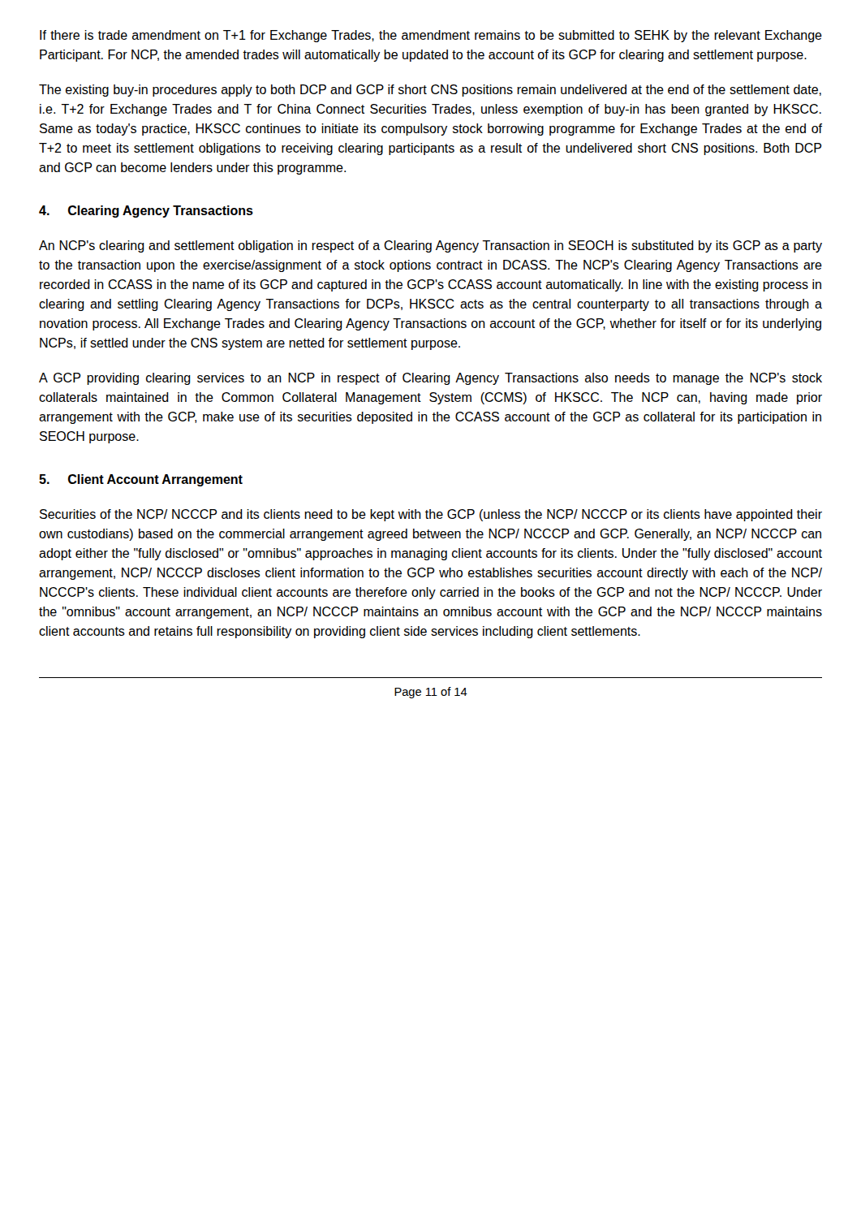If there is trade amendment on T+1 for Exchange Trades, the amendment remains to be submitted to SEHK by the relevant Exchange Participant. For NCP, the amended trades will automatically be updated to the account of its GCP for clearing and settlement purpose.
The existing buy-in procedures apply to both DCP and GCP if short CNS positions remain undelivered at the end of the settlement date, i.e. T+2 for Exchange Trades and T for China Connect Securities Trades, unless exemption of buy-in has been granted by HKSCC. Same as today's practice, HKSCC continues to initiate its compulsory stock borrowing programme for Exchange Trades at the end of T+2 to meet its settlement obligations to receiving clearing participants as a result of the undelivered short CNS positions. Both DCP and GCP can become lenders under this programme.
4. Clearing Agency Transactions
An NCP's clearing and settlement obligation in respect of a Clearing Agency Transaction in SEOCH is substituted by its GCP as a party to the transaction upon the exercise/assignment of a stock options contract in DCASS. The NCP's Clearing Agency Transactions are recorded in CCASS in the name of its GCP and captured in the GCP's CCASS account automatically. In line with the existing process in clearing and settling Clearing Agency Transactions for DCPs, HKSCC acts as the central counterparty to all transactions through a novation process. All Exchange Trades and Clearing Agency Transactions on account of the GCP, whether for itself or for its underlying NCPs, if settled under the CNS system are netted for settlement purpose.
A GCP providing clearing services to an NCP in respect of Clearing Agency Transactions also needs to manage the NCP's stock collaterals maintained in the Common Collateral Management System (CCMS) of HKSCC. The NCP can, having made prior arrangement with the GCP, make use of its securities deposited in the CCASS account of the GCP as collateral for its participation in SEOCH purpose.
5. Client Account Arrangement
Securities of the NCP/ NCCCP and its clients need to be kept with the GCP (unless the NCP/ NCCCP or its clients have appointed their own custodians) based on the commercial arrangement agreed between the NCP/ NCCCP and GCP. Generally, an NCP/ NCCCP can adopt either the "fully disclosed" or "omnibus" approaches in managing client accounts for its clients. Under the "fully disclosed" account arrangement, NCP/ NCCCP discloses client information to the GCP who establishes securities account directly with each of the NCP/ NCCCP's clients. These individual client accounts are therefore only carried in the books of the GCP and not the NCP/ NCCCP. Under the "omnibus" account arrangement, an NCP/ NCCCP maintains an omnibus account with the GCP and the NCP/ NCCCP maintains client accounts and retains full responsibility on providing client side services including client settlements.
Page 11 of 14